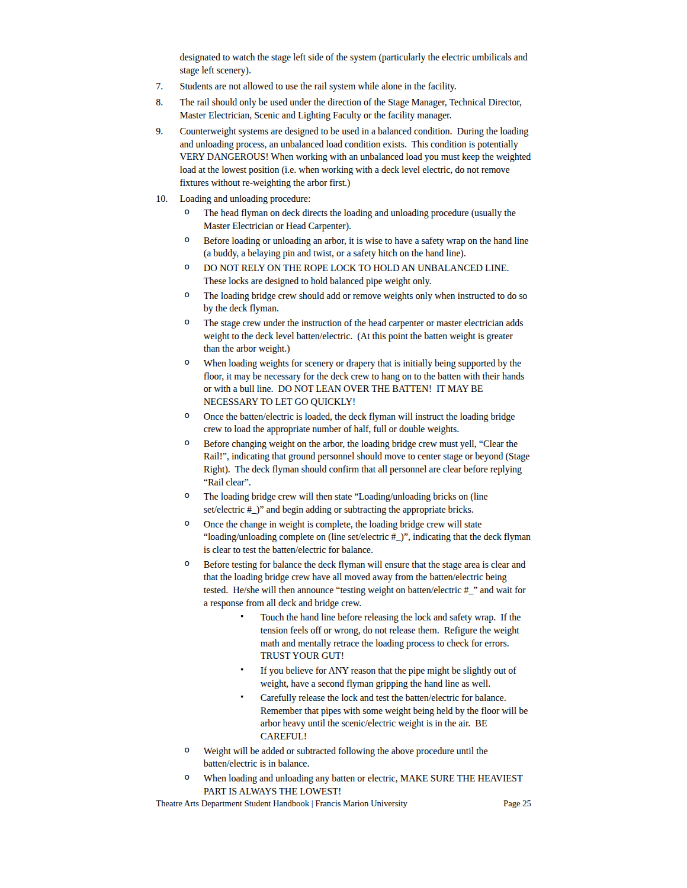designated to watch the stage left side of the system (particularly the electric umbilicals and stage left scenery).
Students are not allowed to use the rail system while alone in the facility.
The rail should only be used under the direction of the Stage Manager, Technical Director, Master Electrician, Scenic and Lighting Faculty or the facility manager.
Counterweight systems are designed to be used in a balanced condition. During the loading and unloading process, an unbalanced load condition exists. This condition is potentially VERY DANGEROUS! When working with an unbalanced load you must keep the weighted load at the lowest position (i.e. when working with a deck level electric, do not remove fixtures without re-weighting the arbor first.)
Loading and unloading procedure:
The head flyman on deck directs the loading and unloading procedure (usually the Master Electrician or Head Carpenter).
Before loading or unloading an arbor, it is wise to have a safety wrap on the hand line (a buddy, a belaying pin and twist, or a safety hitch on the hand line).
DO NOT RELY ON THE ROPE LOCK TO HOLD AN UNBALANCED LINE. These locks are designed to hold balanced pipe weight only.
The loading bridge crew should add or remove weights only when instructed to do so by the deck flyman.
The stage crew under the instruction of the head carpenter or master electrician adds weight to the deck level batten/electric. (At this point the batten weight is greater than the arbor weight.)
When loading weights for scenery or drapery that is initially being supported by the floor, it may be necessary for the deck crew to hang on to the batten with their hands or with a bull line. DO NOT LEAN OVER THE BATTEN! IT MAY BE NECESSARY TO LET GO QUICKLY!
Once the batten/electric is loaded, the deck flyman will instruct the loading bridge crew to load the appropriate number of half, full or double weights.
Before changing weight on the arbor, the loading bridge crew must yell, “Clear the Rail!”, indicating that ground personnel should move to center stage or beyond (Stage Right). The deck flyman should confirm that all personnel are clear before replying “Rail clear”.
The loading bridge crew will then state “Loading/unloading bricks on (line set/electric #_)” and begin adding or subtracting the appropriate bricks.
Once the change in weight is complete, the loading bridge crew will state “loading/unloading complete on (line set/electric #_)”, indicating that the deck flyman is clear to test the batten/electric for balance.
Before testing for balance the deck flyman will ensure that the stage area is clear and that the loading bridge crew have all moved away from the batten/electric being tested. He/she will then announce “testing weight on batten/electric #_” and wait for a response from all deck and bridge crew.
Touch the hand line before releasing the lock and safety wrap. If the tension feels off or wrong, do not release them. Refigure the weight math and mentally retrace the loading process to check for errors. TRUST YOUR GUT!
If you believe for ANY reason that the pipe might be slightly out of weight, have a second flyman gripping the hand line as well.
Carefully release the lock and test the batten/electric for balance. Remember that pipes with some weight being held by the floor will be arbor heavy until the scenic/electric weight is in the air. BE CAREFUL!
Weight will be added or subtracted following the above procedure until the batten/electric is in balance.
When loading and unloading any batten or electric, MAKE SURE THE HEAVIEST PART IS ALWAYS THE LOWEST!
Theatre Arts Department Student Handbook | Francis Marion University Page 25